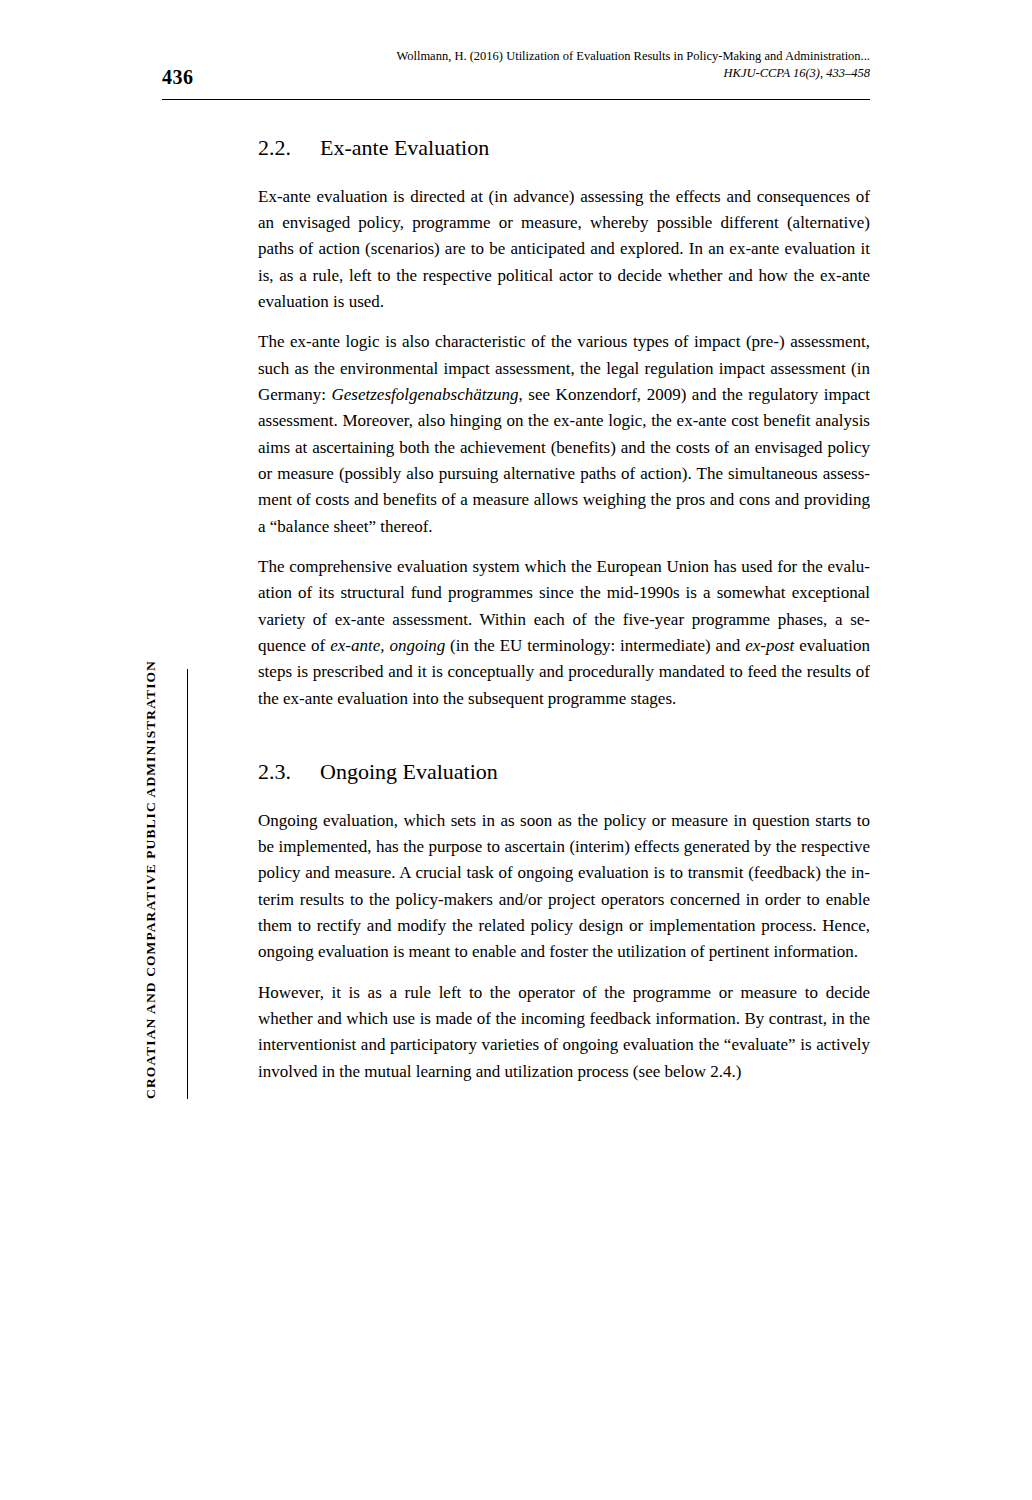436
Wollmann, H. (2016) Utilization of Evaluation Results in Policy-Making and Administration... HKJU-CCPA 16(3), 433–458
CROATIAN AND COMPARATIVE PUBLIC ADMINISTRATION
2.2. Ex-ante Evaluation
Ex-ante evaluation is directed at (in advance) assessing the effects and consequences of an envisaged policy, programme or measure, whereby possible different (alternative) paths of action (scenarios) are to be anticipated and explored. In an ex-ante evaluation it is, as a rule, left to the respective political actor to decide whether and how the ex-ante evaluation is used.
The ex-ante logic is also characteristic of the various types of impact (pre-) assessment, such as the environmental impact assessment, the legal regulation impact assessment (in Germany: Gesetzesfolgenabschätzung, see Konzendorf, 2009) and the regulatory impact assessment. Moreover, also hinging on the ex-ante logic, the ex-ante cost benefit analysis aims at ascertaining both the achievement (benefits) and the costs of an envisaged policy or measure (possibly also pursuing alternative paths of action). The simultaneous assessment of costs and benefits of a measure allows weighing the pros and cons and providing a “balance sheet” thereof.
The comprehensive evaluation system which the European Union has used for the evaluation of its structural fund programmes since the mid-1990s is a somewhat exceptional variety of ex-ante assessment. Within each of the five-year programme phases, a sequence of ex-ante, ongoing (in the EU terminology: intermediate) and ex-post evaluation steps is prescribed and it is conceptually and procedurally mandated to feed the results of the ex-ante evaluation into the subsequent programme stages.
2.3. Ongoing Evaluation
Ongoing evaluation, which sets in as soon as the policy or measure in question starts to be implemented, has the purpose to ascertain (interim) effects generated by the respective policy and measure. A crucial task of ongoing evaluation is to transmit (feedback) the interim results to the policy-makers and/or project operators concerned in order to enable them to rectify and modify the related policy design or implementation process. Hence, ongoing evaluation is meant to enable and foster the utilization of pertinent information.
However, it is as a rule left to the operator of the programme or measure to decide whether and which use is made of the incoming feedback information. By contrast, in the interventionist and participatory varieties of ongoing evaluation the “evaluate” is actively involved in the mutual learning and utilization process (see below 2.4.)